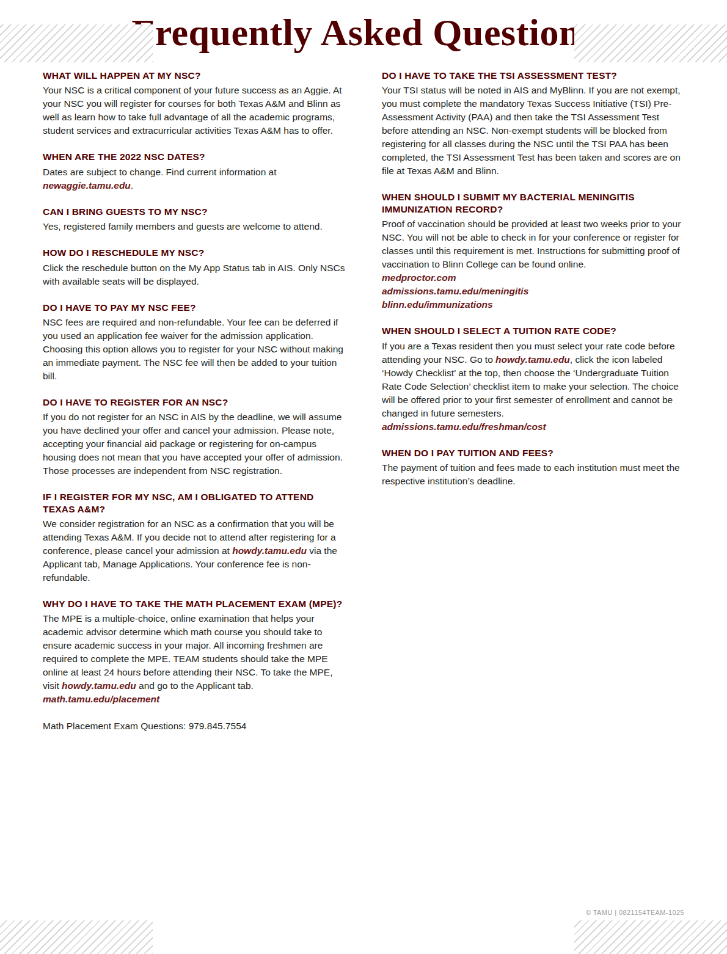Frequently Asked Questions
What will happen at my NSC?
Your NSC is a critical component of your future success as an Aggie. At your NSC you will register for courses for both Texas A&M and Blinn as well as learn how to take full advantage of all the academic programs, student services and extracurricular activities Texas A&M has to offer.
When are the 2022 NSC dates?
Dates are subject to change. Find current information at newaggie.tamu.edu.
Can I bring guests to my NSC?
Yes, registered family members and guests are welcome to attend.
How do I reschedule my NSC?
Click the reschedule button on the My App Status tab in AIS. Only NSCs with available seats will be displayed.
Do I have to pay my NSC fee?
NSC fees are required and non-refundable. Your fee can be deferred if you used an application fee waiver for the admission application. Choosing this option allows you to register for your NSC without making an immediate payment. The NSC fee will then be added to your tuition bill.
Do I have to register for an NSC?
If you do not register for an NSC in AIS by the deadline, we will assume you have declined your offer and cancel your admission. Please note, accepting your financial aid package or registering for on-campus housing does not mean that you have accepted your offer of admission. Those processes are independent from NSC registration.
If I register for my NSC, am I obligated to attend Texas A&M?
We consider registration for an NSC as a confirmation that you will be attending Texas A&M. If you decide not to attend after registering for a conference, please cancel your admission at howdy.tamu.edu via the Applicant tab, Manage Applications. Your conference fee is non-refundable.
Why do I have to take the Math Placement Exam (MPE)?
The MPE is a multiple-choice, online examination that helps your academic advisor determine which math course you should take to ensure academic success in your major. All incoming freshmen are required to complete the MPE. TEAM students should take the MPE online at least 24 hours before attending their NSC. To take the MPE, visit howdy.tamu.edu and go to the Applicant tab.
math.tamu.edu/placement
Math Placement Exam Questions: 979.845.7554
Do I have to take the TSI Assessment Test?
Your TSI status will be noted in AIS and MyBlinn. If you are not exempt, you must complete the mandatory Texas Success Initiative (TSI) Pre-Assessment Activity (PAA) and then take the TSI Assessment Test before attending an NSC. Non-exempt students will be blocked from registering for all classes during the NSC until the TSI PAA has been completed, the TSI Assessment Test has been taken and scores are on file at Texas A&M and Blinn.
When should I submit my bacterial meningitis immunization record?
Proof of vaccination should be provided at least two weeks prior to your NSC. You will not be able to check in for your conference or register for classes until this requirement is met. Instructions for submitting proof of vaccination to Blinn College can be found online.
medproctor.com
admissions.tamu.edu/meningitis
blinn.edu/immunizations
When should I select a tuition rate code?
If you are a Texas resident then you must select your rate code before attending your NSC. Go to howdy.tamu.edu, click the icon labeled ‘Howdy Checklist’ at the top, then choose the ‘Undergraduate Tuition Rate Code Selection’ checklist item to make your selection. The choice will be offered prior to your first semester of enrollment and cannot be changed in future semesters.
admissions.tamu.edu/freshman/cost
When do I pay tuition and fees?
The payment of tuition and fees made to each institution must meet the respective institution’s deadline.
© TAMU | 0821154TEAM-1025